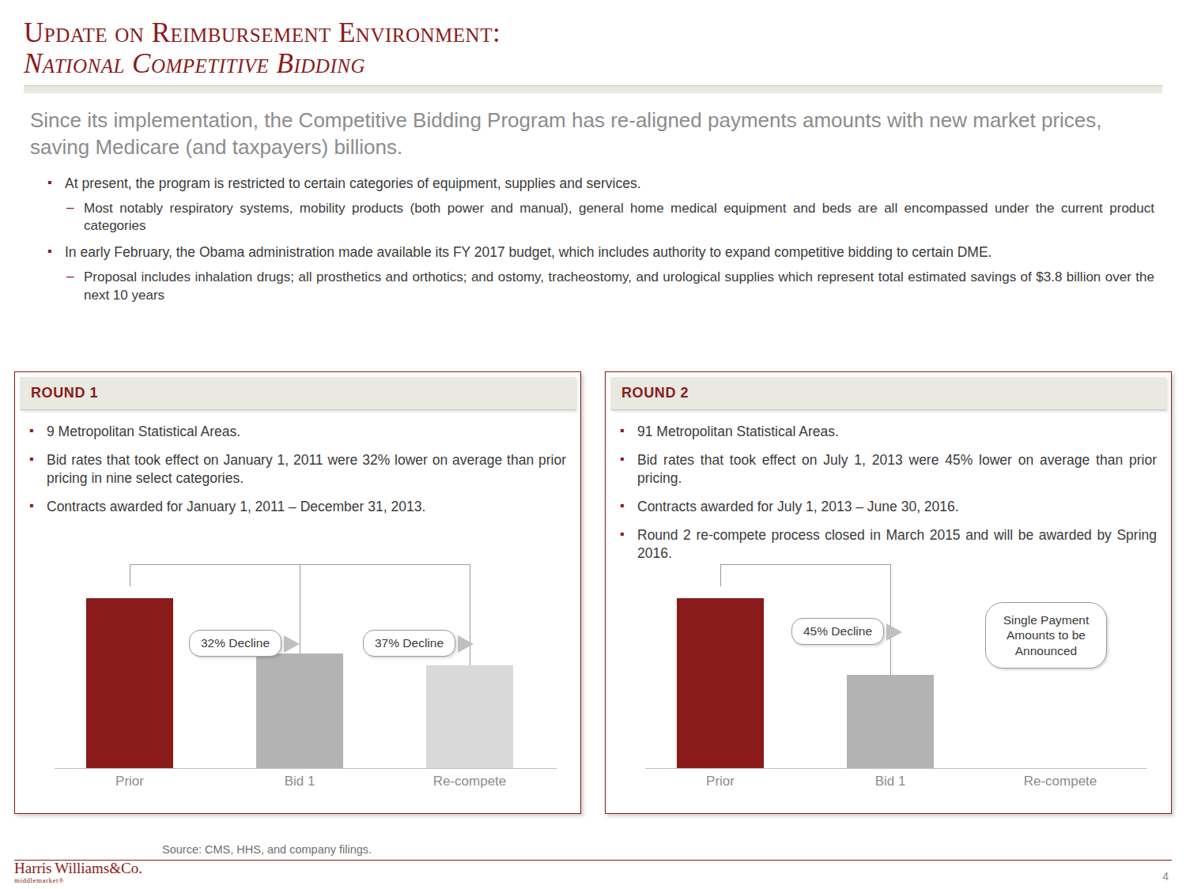Update on Reimbursement Environment:
National Competitive Bidding
Since its implementation, the Competitive Bidding Program has re-aligned payments amounts with new market prices, saving Medicare (and taxpayers) billions.
At present, the program is restricted to certain categories of equipment, supplies and services.
Most notably respiratory systems, mobility products (both power and manual), general home medical equipment and beds are all encompassed under the current product categories
In early February, the Obama administration made available its FY 2017 budget, which includes authority to expand competitive bidding to certain DME.
Proposal includes inhalation drugs; all prosthetics and orthotics; and ostomy, tracheostomy, and urological supplies which represent total estimated savings of $3.8 billion over the next 10 years
ROUND 1
9 Metropolitan Statistical Areas.
Bid rates that took effect on January 1, 2011 were 32% lower on average than prior pricing in nine select categories.
Contracts awarded for January 1, 2011 – December 31, 2013.
32% Decline
37% Decline
Prior Bid 1 Re-compete
ROUND 2
91 Metropolitan Statistical Areas.
Bid rates that took effect on July 1, 2013 were 45% lower on average than prior pricing.
Contracts awarded for July 1, 2013 – June 30, 2016.
Round 2 re-compete process closed in March 2015 and will be awarded by Spring 2016.
45% Decline
Single Payment Amounts to be Announced
Prior Bid 1 Re-compete
Source: CMS, HHS, and company filings.
Harris Williams&Co.middlemarket®
4